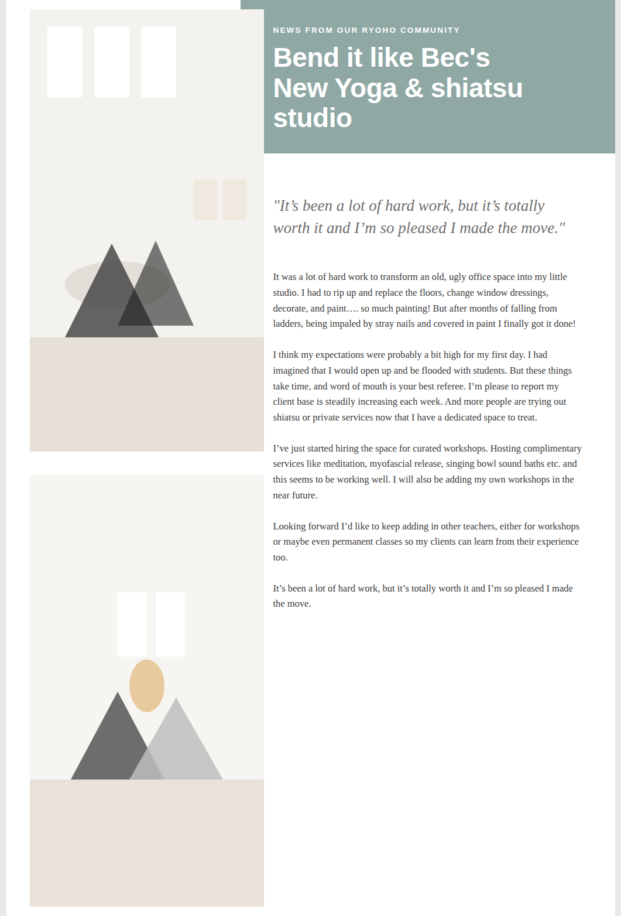News from our Ryoho community
Bend it like Bec's
New Yoga & shiatsu
studio
"It’s been a lot of hard work, but it’s totally worth it and I’m so pleased I made the move."
It was a lot of hard work to transform an old, ugly office space into my little studio. I had to rip up and replace the floors, change window dressings, decorate, and paint…. so much painting! But after months of falling from ladders, being impaled by stray nails and covered in paint I finally got it done!
I think my expectations were probably a bit high for my first day. I had imagined that I would open up and be flooded with students. But these things take time, and word of mouth is your best referee. I’m please to report my client base is steadily increasing each week. And more people are trying out shiatsu or private services now that I have a dedicated space to treat.
I’ve just started hiring the space for curated workshops. Hosting complimentary services like meditation, myofascial release, singing bowl sound baths etc. and this seems to be working well. I will also be adding my own workshops in the near future.
Looking forward I’d like to keep adding in other teachers, either for workshops or maybe even permanent classes so my clients can learn from their experience too.
It’s been a lot of hard work, but it’s totally worth it and I’m so pleased I made the move.